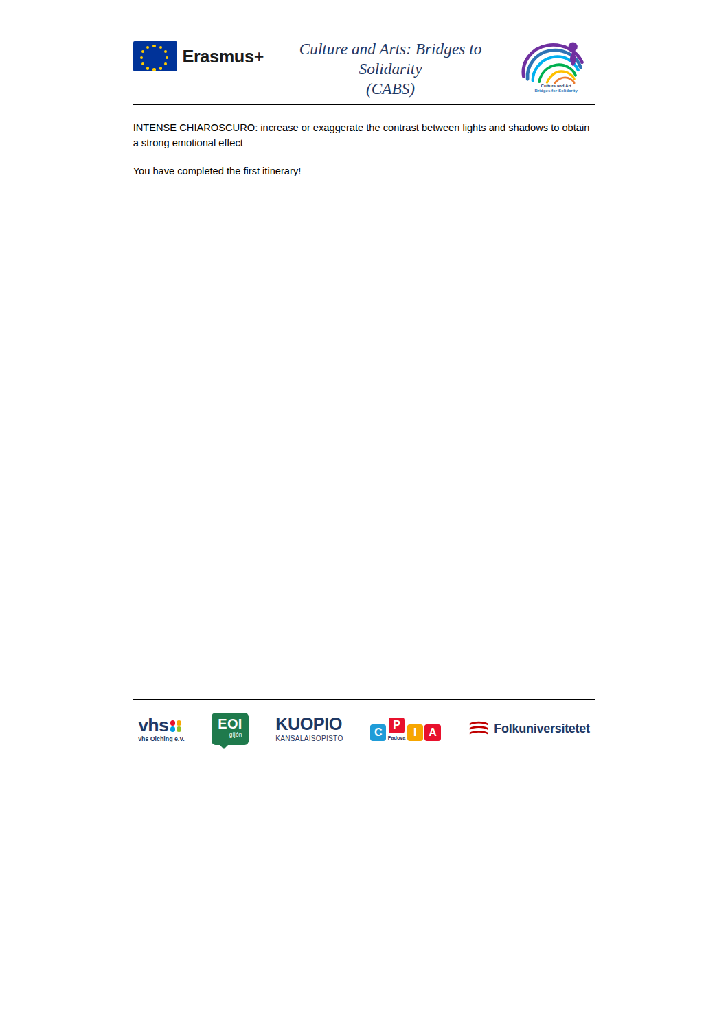Erasmus+
Culture and Arts: Bridges to
Solidarity
(CABS)
Culture and Art
Bridges for Solidarity
INTENSE CHIAROSCURO: increase or exaggerate the contrast between lights and shadows to obtain a strong emotional effect
You have completed the first itinerary!
vhs
vhs Olching e.V.
EOI
gijón
KUOPIO
KANSALAISOPISTO
C
P
Padova
I
A
Folkuniversitetet